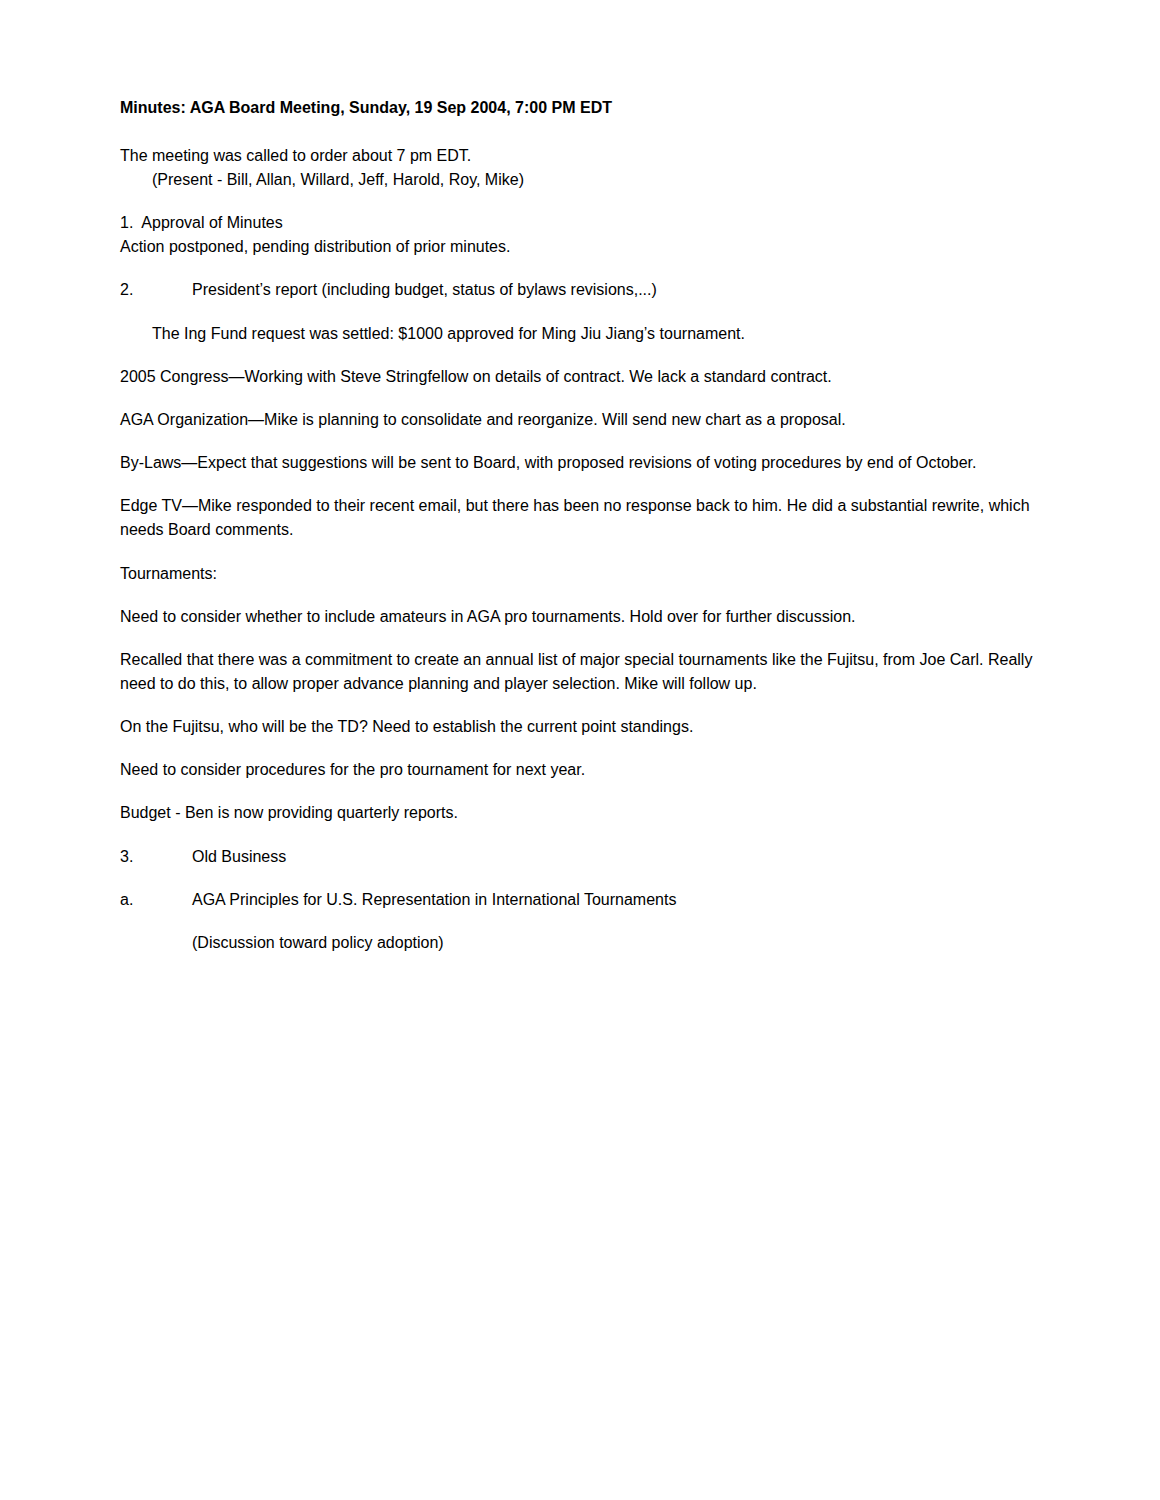Minutes: AGA Board Meeting, Sunday, 19 Sep 2004, 7:00 PM EDT
The meeting was called to order about 7 pm EDT.
(Present - Bill, Allan, Willard, Jeff, Harold, Roy, Mike)
1. Approval of Minutes
Action postponed, pending distribution of prior minutes.
2.
President’s report (including budget, status of bylaws revisions,...)
The Ing Fund request was settled: $1000 approved for Ming Jiu Jiang’s tournament.
2005 Congress—Working with Steve Stringfellow on details of contract. We lack a standard contract.
AGA Organization—Mike is planning to consolidate and reorganize. Will send new chart as a proposal.
By-Laws—Expect that suggestions will be sent to Board, with proposed revisions of voting procedures by end of October.
Edge TV—Mike responded to their recent email, but there has been no response back to him. He did a substantial rewrite, which needs Board comments.
Tournaments:
Need to consider whether to include amateurs in AGA pro tournaments. Hold over for further discussion.
Recalled that there was a commitment to create an annual list of major special tournaments like the Fujitsu, from Joe Carl. Really need to do this, to allow proper advance planning and player selection. Mike will follow up.
On the Fujitsu, who will be the TD? Need to establish the current point standings.
Need to consider procedures for the pro tournament for next year.
Budget - Ben is now providing quarterly reports.
3.
Old Business
a.
AGA Principles for U.S. Representation in International Tournaments
(Discussion toward policy adoption)